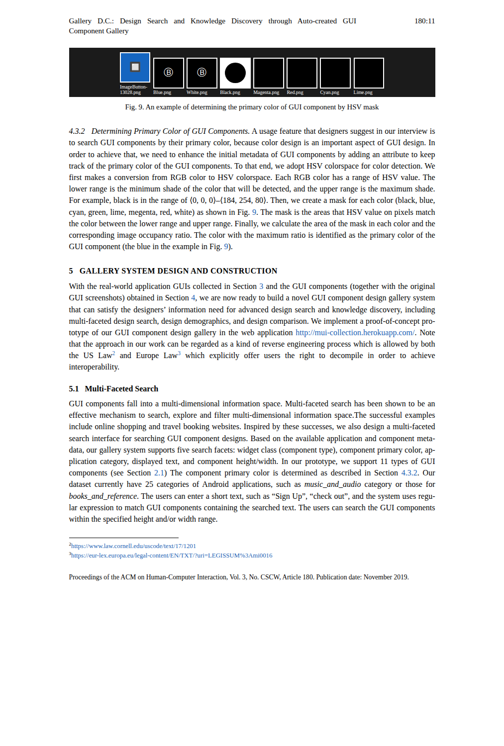Gallery D.C.: Design Search and Knowledge Discovery through Auto-created GUI Component Gallery
180:11
🔲
ImageButton-13028.png
Ⓑ
Blue.png
Ⓑ
White.png
Black.png
Magenta.png
Red.png
Cyan.png
Lime.png
Fig. 9. An example of determining the primary color of GUI component by HSV mask
4.3.2 Determining Primary Color of GUI Components.
A usage feature that designers suggest in our interview is to search GUI components by their primary color, because color design is an important aspect of GUI design. In order to achieve that, we need to enhance the initial metadata of GUI components by adding an attribute to keep track of the primary color of the GUI components. To that end, we adopt HSV colorspace for color detection. We first makes a conversion from RGB color to HSV colorspace. Each RGB color has a range of HSV value. The lower range is the minimum shade of the color that will be detected, and the upper range is the maximum shade. For example, black is in the range of ⟨0, 0, 0⟩–⟨184, 254, 80⟩. Then, we create a mask for each color (black, blue, cyan, green, lime, megenta, red, white) as shown in Fig. 9. The mask is the areas that HSV value on pixels match the color between the lower range and upper range. Finally, we calculate the area of the mask in each color and the corresponding image occupancy ratio. The color with the maximum ratio is identified as the primary color of the GUI component (the blue in the example in Fig. 9).
5 Gallery System Design and Construction
With the real-world application GUIs collected in Section 3 and the GUI components (together with the original GUI screenshots) obtained in Section 4, we are now ready to build a novel GUI component design gallery system that can satisfy the designers’ information need for advanced design search and knowledge discovery, including multi-faceted design search, design demographics, and design comparison. We implement a proof-of-concept prototype of our GUI component design gallery in the web application http://mui-collection.herokuapp.com/. Note that the approach in our work can be regarded as a kind of reverse engineering process which is allowed by both the US Law2 and Europe Law3 which explicitly offer users the right to decompile in order to achieve interoperability.
5.1 Multi-Faceted Search
GUI components fall into a multi-dimensional information space. Multi-faceted search has been shown to be an effective mechanism to search, explore and filter multi-dimensional information space.The successful examples include online shopping and travel booking websites. Inspired by these successes, we also design a multi-faceted search interface for searching GUI component designs. Based on the available application and component metadata, our gallery system supports five search facets: widget class (component type), component primary color, application category, displayed text, and component height/width. In our prototype, we support 11 types of GUI components (see Section 2.1) The component primary color is determined as described in Section 4.3.2. Our dataset currently have 25 categories of Android applications, such as music_and_audio category or those for books_and_reference. The users can enter a short text, such as “Sign Up”, “check out”, and the system uses regular expression to match GUI components containing the searched text. The users can search the GUI components within the specified height and/or width range.
2https://www.law.cornell.edu/uscode/text/17/1201
3https://eur-lex.europa.eu/legal-content/EN/TXT/?uri=LEGISSUM%3Ami0016
Proceedings of the ACM on Human-Computer Interaction, Vol. 3, No. CSCW, Article 180. Publication date: November 2019.